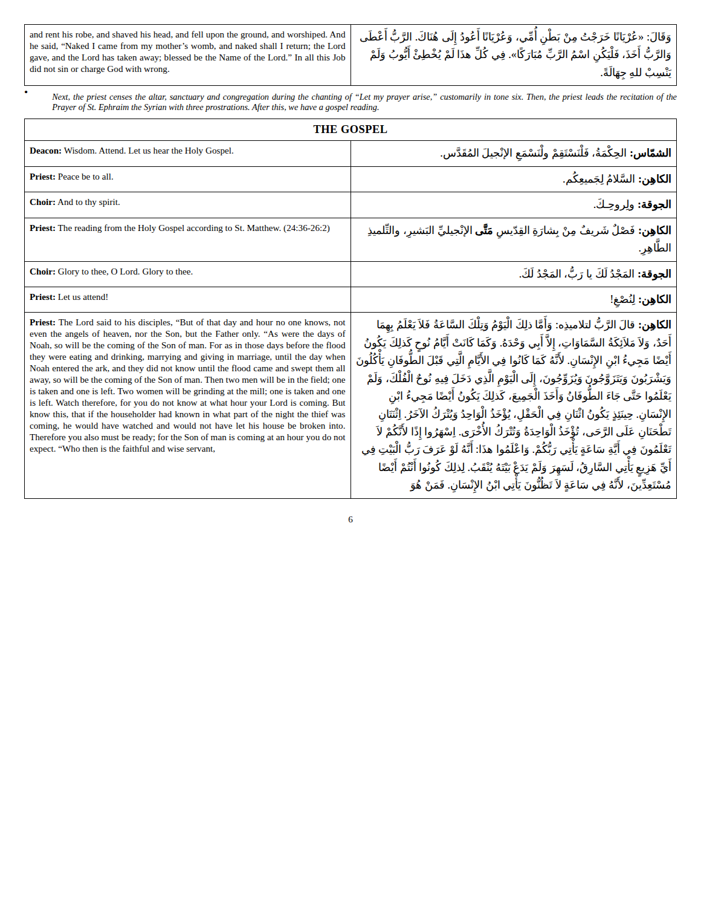| and rent his robe, and shaved his head, and fell upon the ground, and worshiped. And he said, “Naked I came from my mother’s womb, and naked shall I return; the Lord gave, and the Lord has taken away; blessed be the Name of the Lord.” In all this Job did not sin or charge God with wrong. | وَقَالَ: «عُرْيَانًا خَرَجْتُ مِنْ بَطْنِ أُمِّي، وَعُرْيَانًا أَعُودُ إِلَى هُنَاكَ. الرَّبُّ أَعْطَى وَالرَّبُّ أَخَذَ، فَلْيَكُنِ اسْمُ الرَّبِّ مُبَارَكًا». فِي كُلِّ هذَا لَمْ يُخْطِئْ أَيُّوبُ وَلَمْ يَنْسِبْ للهِ جِهَالَةً. |
•
Next, the priest censes the altar, sanctuary and congregation during the chanting of “Let my prayer arise,” customarily in tone six. Then, the priest leads the recitation of the Prayer of St. Ephraim the Syrian with three prostrations. After this, we have a gospel reading.
| THE GOSPEL |
| Deacon: Wisdom. Attend. Let us hear the Holy Gospel. | الشمّاس: الحِكْمَةُ، فَلْنَسْتَقِمْ ولْنَسْمَعِ الإنْجيلَ المُقَدَّس. |
| Priest: Peace be to all. | الكاهِن: السَّلامُ لِجَميعِكُم. |
| Choir: And to thy spirit. | الجوقة: ولِروحِـكَ. |
| Priest: The reading from the Holy Gospel according to St. Matthew. (24:36-26:2) | الكاهِن: فَصْلٌ شَريفٌ مِنْ بِشارَةِ القِدّيسِ مَتَّى الإنْجيليِّ البَشيرِ، والتِّلميذِ الطَّاهِرِ. |
| Choir: Glory to thee, O Lord. Glory to thee. | الجوقة: المَجْدُ لَكَ يا رَبُّ، المَجْدُ لَكَ. |
| Priest: Let us attend! | الكاهِن: لِنُصْغِ! |
| Priest: The Lord said to his disciples, “But of that day and hour no one knows, not even the angels of heaven, nor the Son, but the Father only. “As were the days of Noah, so will be the coming of the Son of man. For as in those days before the flood they were eating and drinking, marrying and giving in marriage, until the day when Noah entered the ark, and they did not know until the flood came and swept them all away, so will be the coming of the Son of man. Then two men will be in the field; one is taken and one is left. Two women will be grinding at the mill; one is taken and one is left. Watch therefore, for you do not know at what hour your Lord is coming. But know this, that if the householder had known in what part of the night the thief was coming, he would have watched and would not have let his house be broken into. Therefore you also must be ready; for the Son of man is coming at an hour you do not expect. “Who then is the faithful and wise servant, | الكاهِن: قالَ الرَّبُّ لتلاميذِه: وَأَمَّا ذلِكَ الْيَوْمُ وَتِلْكَ السَّاعَةُ فَلاَ يَعْلَمُ بِهِمَا أَحَدٌ، وَلاَ مَلاَئِكَةُ السَّمَاوَاتِ، إِلاَّ أَبِي وَحْدَهُ. وَكَمَا كَانَتْ أَيَّامُ نُوحٍ كَذلِكَ يَكُونُ أَيْضًا مَجِيءُ ابْنِ الإِنْسَانِ. لأَنَّهُ كَمَا كَانُوا فِي الأَيَّامِ الَّتِي قَبْلَ الطُّوفَانِ يَأْكُلُونَ وَيَشْرَبُونَ وَيَتَزَوَّجُونَ وَيُزَوِّجُونَ، إِلَى الْيَوْمِ الَّذِي دَخَلَ فِيهِ نُوحٌ الْفُلْكَ، وَلَمْ يَعْلَمُوا حَتَّى جَاءَ الطُّوفَانُ وَأَخَذَ الْجَمِيعَ، كَذلِكَ يَكُونُ أَيْضًا مَجِيءُ ابْنِ الإِنْسَانِ. حِينَئِذٍ يَكُونُ اثْنَانِ فِي الْحَقْلِ، يُؤْخَذُ الْوَاحِدُ وَيُتْرَكُ الآخَرُ. اِثْنَتَانِ تَطْحَنَانِ عَلَى الرَّحَى، تُؤْخَذُ الْوَاحِدَةُ وَتُتْرَكُ الأُخْرَى. اِسْهَرُوا إِذًا لأَنَّكُمْ لاَ تَعْلَمُونَ فِي أَيَّةِ سَاعَةٍ يَأْتِي رَبُّكُمْ. وَاعْلَمُوا هذَا: أَنَّهُ لَوْ عَرَفَ رَبُّ الْبَيْتِ فِي أَيِّ هَزِيعٍ يَأْتِي السَّارِقُ، لَسَهِرَ وَلَمْ يَدَعْ بَيْتَهُ يُنْقَبُ. لِذلِكَ كُونُوا أَنْتُمْ أَيْضًا مُسْتَعِدِّينَ، لأَنَّهُ فِي سَاعَةٍ لاَ تَظُنُّونَ يَأْتِي ابْنُ الإِنْسَانِ. فَمَنْ هُوَ |
6